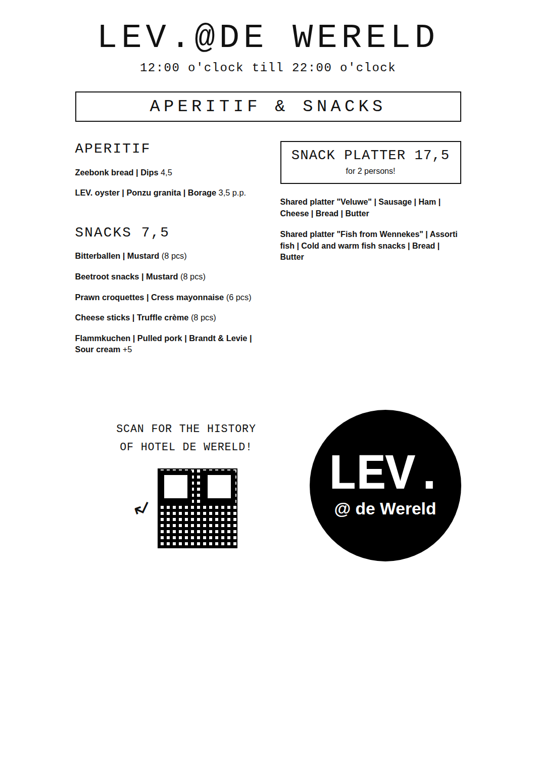LEV.@DE WERELD
12:00 o'clock till 22:00 o'clock
APERITIF & SNACKS
APERITIF
Zeebonk bread | Dips 4,5
LEV. oyster | Ponzu granita | Borage 3,5 p.p.
SNACKS 7,5
Bitterballen | Mustard (8 pcs)
Beetroot snacks | Mustard (8 pcs)
Prawn croquettes | Cress mayonnaise (6 pcs)
Cheese sticks | Truffle crème (8 pcs)
Flammkuchen | Pulled pork | Brandt & Levie | Sour cream +5
SNACK PLATTER 17,5
for 2 persons!
Shared platter "Veluwe" | Sausage | Ham | Cheese | Bread | Butter
Shared platter "Fish from Wennekes" | Assorti fish | Cold and warm fish snacks | Bread | Butter
SCAN FOR THE HISTORY
OF HOTEL DE WERELD!
↲
LEV. @ de Wereld